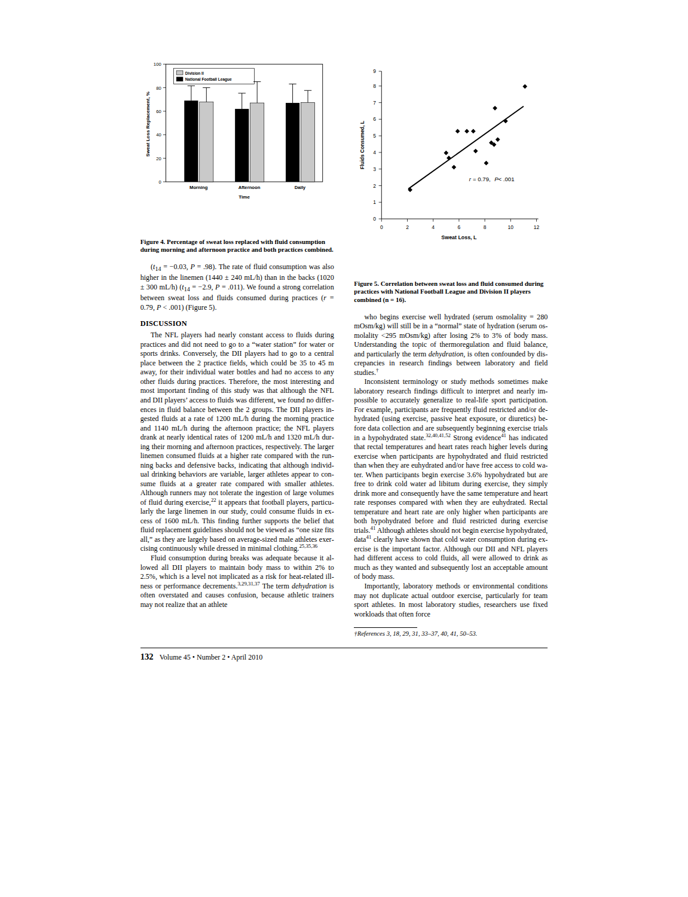0 20 40 60 80 100 Sweat Loss Replacement, % Division II National Football League Morning Afternoon Daily Time
Figure 4. Percentage of sweat loss replaced with fluid consumption during morning and afternoon practice and both practices combined.
(t14 = −0.03, P = .98). The rate of fluid consumption was also higher in the linemen (1440 ± 240 mL/h) than in the backs (1020 ± 300 mL/h) (t14 = −2.9, P = .011). We found a strong correlation between sweat loss and fluids consumed during practices (r = 0.79, P < .001) (Figure 5).
DISCUSSION
The NFL players had nearly constant access to fluids during practices and did not need to go to a “water station” for water or sports drinks. Conversely, the DII players had to go to a central place between the 2 practice fields, which could be 35 to 45 m away, for their individual water bottles and had no access to any other fluids during practices. Therefore, the most interesting and most important finding of this study was that although the NFL and DII players’ access to fluids was different, we found no differences in fluid balance between the 2 groups. The DII players ingested fluids at a rate of 1200 mL/h during the morning practice and 1140 mL/h during the afternoon practice; the NFL players drank at nearly identical rates of 1200 mL/h and 1320 mL/h during their morning and afternoon practices, respectively. The larger linemen consumed fluids at a higher rate compared with the running backs and defensive backs, indicating that although individual drinking behaviors are variable, larger athletes appear to consume fluids at a greater rate compared with smaller athletes. Although runners may not tolerate the ingestion of large volumes of fluid during exercise,22 it appears that football players, particularly the large linemen in our study, could consume fluids in excess of 1600 mL/h. This finding further supports the belief that fluid replacement guidelines should not be viewed as “one size fits all,” as they are largely based on average-sized male athletes exercising continuously while dressed in minimal clothing.25,35,36
Fluid consumption during breaks was adequate because it allowed all DII players to maintain body mass to within 2% to 2.5%, which is a level not implicated as a risk for heat-related illness or performance decrements.3,29,31,37 The term dehydration is often overstated and causes confusion, because athletic trainers may not realize that an athlete
0 1 2 3 4 5 6 7 8 9 Fluids Consumed, L 0 2 4 6 8 10 12 Sweat Loss, L r = 0.79, P < .001
Figure 5. Correlation between sweat loss and fluid consumed during practices with National Football League and Division II players combined (n = 16).
who begins exercise well hydrated (serum osmolality = 280 mOsm/kg) will still be in a “normal” state of hydration (serum osmolality <295 mOsm/kg) after losing 2% to 3% of body mass. Understanding the topic of thermoregulation and fluid balance, and particularly the term dehydration, is often confounded by discrepancies in research findings between laboratory and field studies.†
Inconsistent terminology or study methods sometimes make laboratory research findings difficult to interpret and nearly impossible to accurately generalize to real-life sport participation. For example, participants are frequently fluid restricted and/or dehydrated (using exercise, passive heat exposure, or diuretics) before data collection and are subsequently beginning exercise trials in a hypohydrated state.32,40,41,52 Strong evidence41 has indicated that rectal temperatures and heart rates reach higher levels during exercise when participants are hypohydrated and fluid restricted than when they are euhydrated and/or have free access to cold water. When participants begin exercise 3.6% hypohydrated but are free to drink cold water ad libitum during exercise, they simply drink more and consequently have the same temperature and heart rate responses compared with when they are euhydrated. Rectal temperature and heart rate are only higher when participants are both hypohydrated before and fluid restricted during exercise trials.41 Although athletes should not begin exercise hypohydrated, data41 clearly have shown that cold water consumption during exercise is the important factor. Although our DII and NFL players had different access to cold fluids, all were allowed to drink as much as they wanted and subsequently lost an acceptable amount of body mass.
Importantly, laboratory methods or environmental conditions may not duplicate actual outdoor exercise, particularly for team sport athletes. In most laboratory studies, researchers use fixed workloads that often force
†References 3, 18, 29, 31, 33–37, 40, 41, 50–53.
132 Volume 45 • Number 2 • April 2010